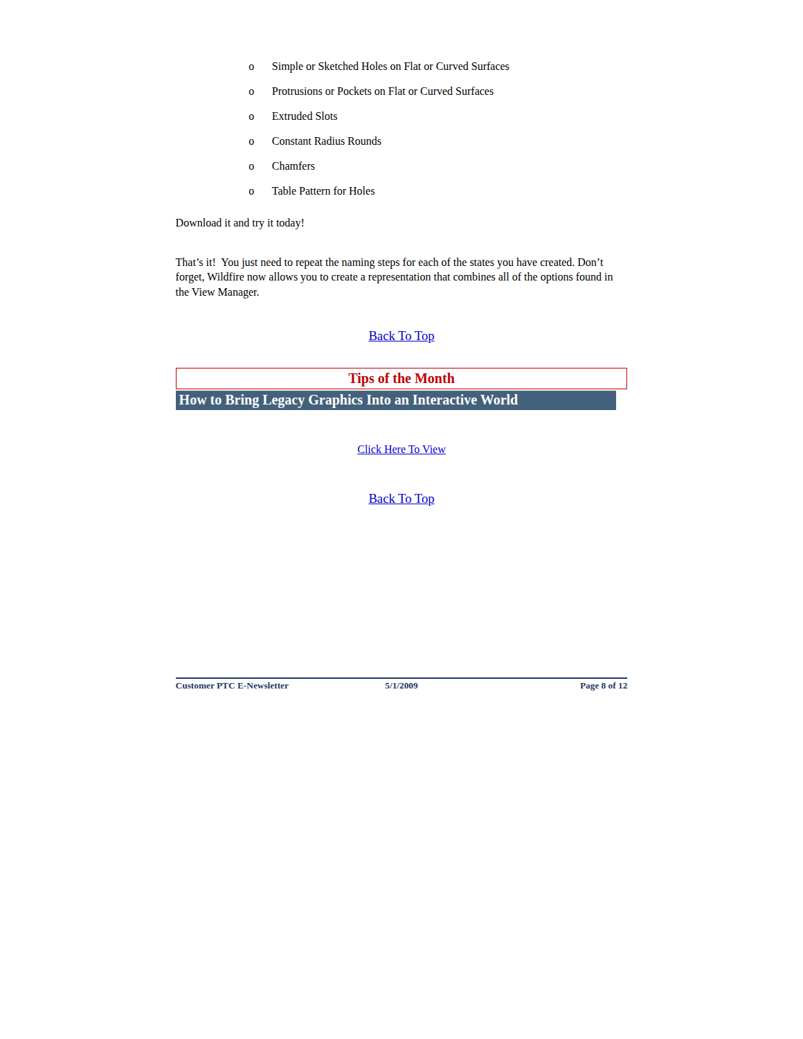Simple or Sketched Holes on Flat or Curved Surfaces
Protrusions or Pockets on Flat or Curved Surfaces
Extruded Slots
Constant Radius Rounds
Chamfers
Table Pattern for Holes
Download it and try it today!
That’s it! You just need to repeat the naming steps for each of the states you have created. Don’t forget, Wildfire now allows you to create a representation that combines all of the options found in the View Manager.
Back To Top
Tips of the Month
How to Bring Legacy Graphics Into an Interactive World
Click Here To View
Back To Top
Customer PTC E-Newsletter
5/1/2009
Page 8 of 12